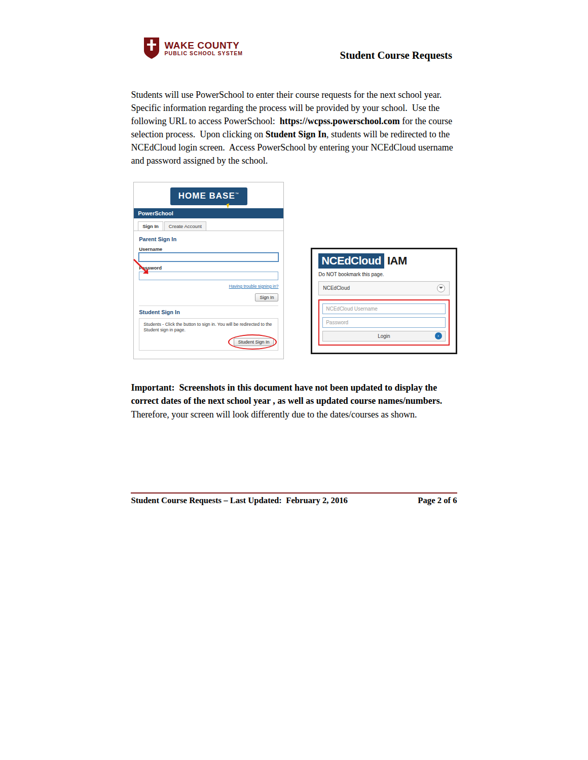WAKE COUNTY PUBLIC SCHOOL SYSTEM
Student Course Requests
Students will use PowerSchool to enter their course requests for the next school year. Specific information regarding the process will be provided by your school. Use the following URL to access PowerSchool: https://wcpss.powerschool.com for the course selection process. Upon clicking on Student Sign In, students will be redirected to the NCEdCloud login screen. Access PowerSchool by entering your NCEdCloud username and password assigned by the school.
HOME BASE™
PowerSchool
Sign In
Create Account
Parent Sign In
Username
Password
Having trouble signing in?
Sign In
Student Sign In
Students - Click the button to sign in. You will be redirected to the Student sign in page.
Student Sign In
NCEdCloud IAM
Do NOT bookmark this page.
NCEdCloud
NCEdCloud Username
Password
Login›
Important: Screenshots in this document have not been updated to display the correct dates of the next school year , as well as updated course names/numbers. Therefore, your screen will look differently due to the dates/courses as shown.
Student Course Requests – Last Updated: February 2, 2016
Page 2 of 6